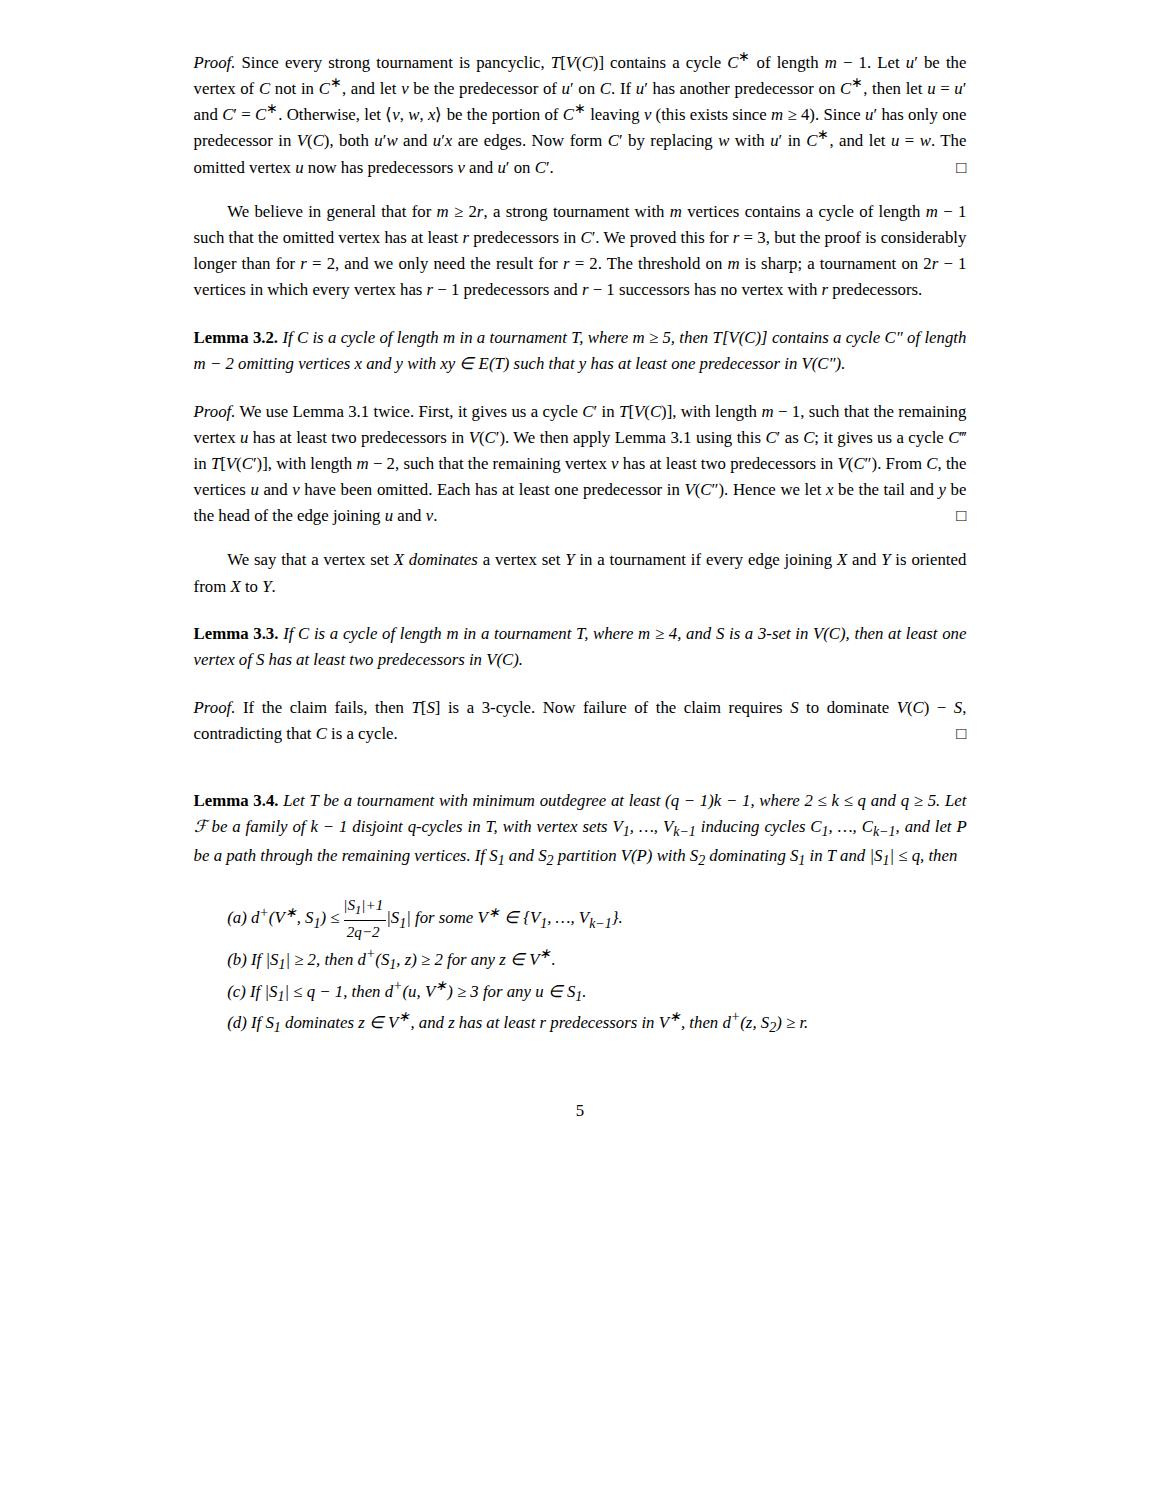Proof. Since every strong tournament is pancyclic, T[V(C)] contains a cycle C∗ of length m − 1. Let u′ be the vertex of C not in C∗, and let v be the predecessor of u′ on C. If u′ has another predecessor on C∗, then let u = u′ and C′ = C∗. Otherwise, let ⟨v, w, x⟩ be the portion of C∗ leaving v (this exists since m ≥ 4). Since u′ has only one predecessor in V(C), both u′w and u′x are edges. Now form C′ by replacing w with u′ in C∗, and let u = w. The omitted vertex u now has predecessors v and u′ on C′. □
We believe in general that for m ≥ 2r, a strong tournament with m vertices contains a cycle of length m − 1 such that the omitted vertex has at least r predecessors in C′. We proved this for r = 3, but the proof is considerably longer than for r = 2, and we only need the result for r = 2. The threshold on m is sharp; a tournament on 2r − 1 vertices in which every vertex has r − 1 predecessors and r − 1 successors has no vertex with r predecessors.
Lemma 3.2. If C is a cycle of length m in a tournament T, where m ≥ 5, then T[V(C)] contains a cycle C″ of length m − 2 omitting vertices x and y with xy ∈ E(T) such that y has at least one predecessor in V(C″).
Proof. We use Lemma 3.1 twice. First, it gives us a cycle C′ in T[V(C)], with length m − 1, such that the remaining vertex u has at least two predecessors in V(C′). We then apply Lemma 3.1 using this C′ as C; it gives us a cycle C‴ in T[V(C′)], with length m − 2, such that the remaining vertex v has at least two predecessors in V(C″). From C, the vertices u and v have been omitted. Each has at least one predecessor in V(C″). Hence we let x be the tail and y be the head of the edge joining u and v. □
We say that a vertex set X dominates a vertex set Y in a tournament if every edge joining X and Y is oriented from X to Y.
Lemma 3.3. If C is a cycle of length m in a tournament T, where m ≥ 4, and S is a 3-set in V(C), then at least one vertex of S has at least two predecessors in V(C).
Proof. If the claim fails, then T[S] is a 3-cycle. Now failure of the claim requires S to dominate V(C) − S, contradicting that C is a cycle. □
Lemma 3.4. Let T be a tournament with minimum outdegree at least (q − 1)k − 1, where 2 ≤ k ≤ q and q ≥ 5. Let ℱ be a family of k − 1 disjoint q-cycles in T, with vertex sets V1, …, Vk−1 inducing cycles C1, …, Ck−1, and let P be a path through the remaining vertices. If S1 and S2 partition V(P) with S2 dominating S1 in T and |S1| ≤ q, then
(a) d+(V∗, S1) ≤ |S1|+12q−2|S1| for some V∗ ∈ {V1, …, Vk−1}.
(b) If |S1| ≥ 2, then d+(S1, z) ≥ 2 for any z ∈ V∗.
(c) If |S1| ≤ q − 1, then d+(u, V∗) ≥ 3 for any u ∈ S1.
(d) If S1 dominates z ∈ V∗, and z has at least r predecessors in V∗, then d+(z, S2) ≥ r.
5